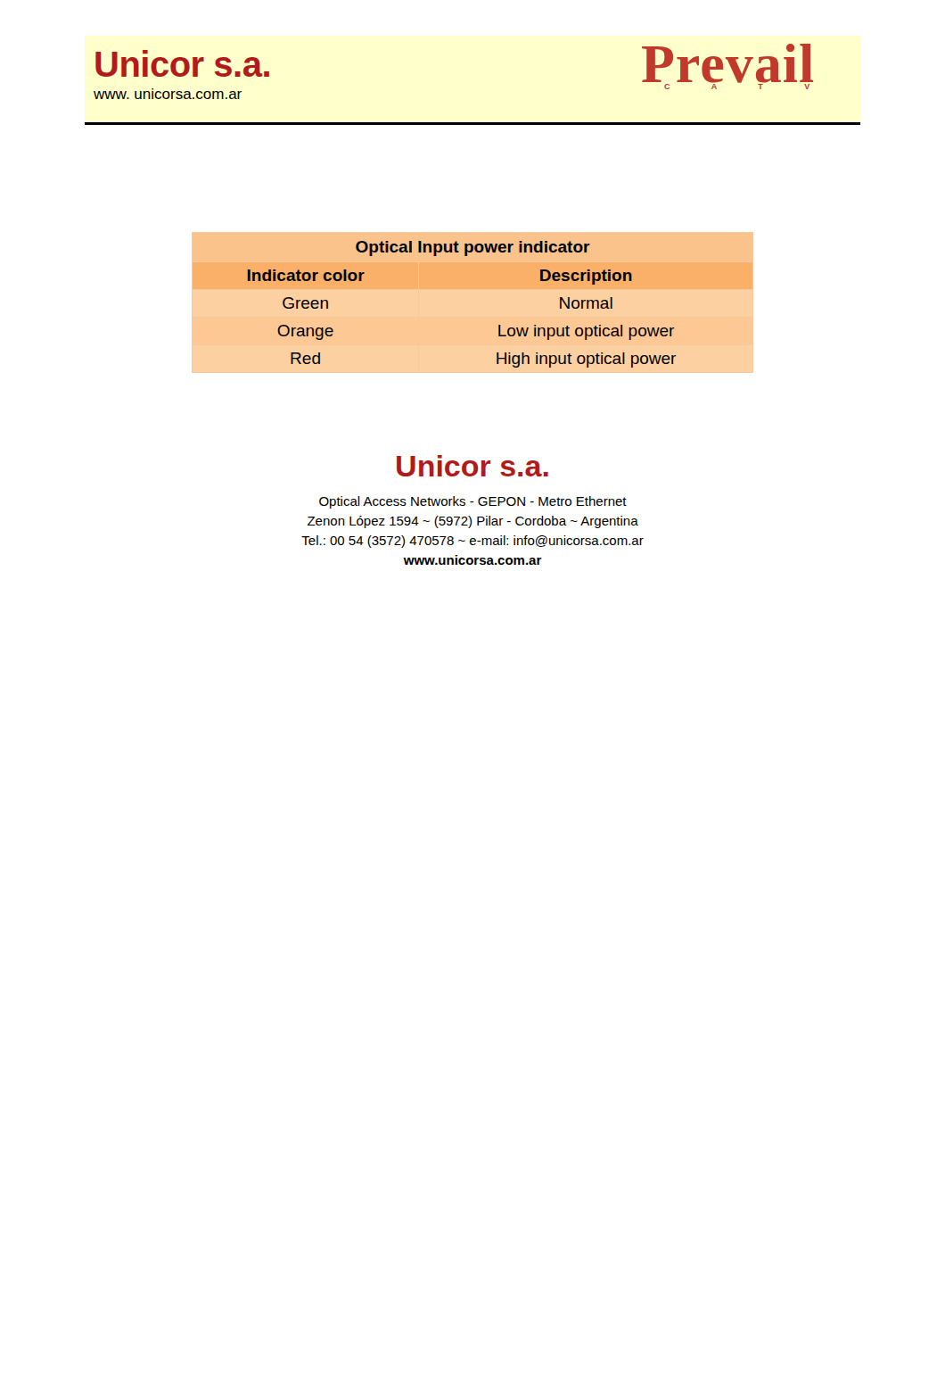Unicor s.a.
www. unicorsa.com.ar
Prevail
C A T V
| Optical Input power indicator |
| --- |
| Indicator color | Description |
| Green | Normal |
| Orange | Low input optical power |
| Red | High input optical power |
Unicor s.a.
Optical Access Networks - GEPON - Metro Ethernet
Zenon López 1594 ~ (5972) Pilar - Cordoba ~ Argentina
Tel.: 00 54 (3572) 470578 ~ e-mail: info@unicorsa.com.ar
www.unicorsa.com.ar